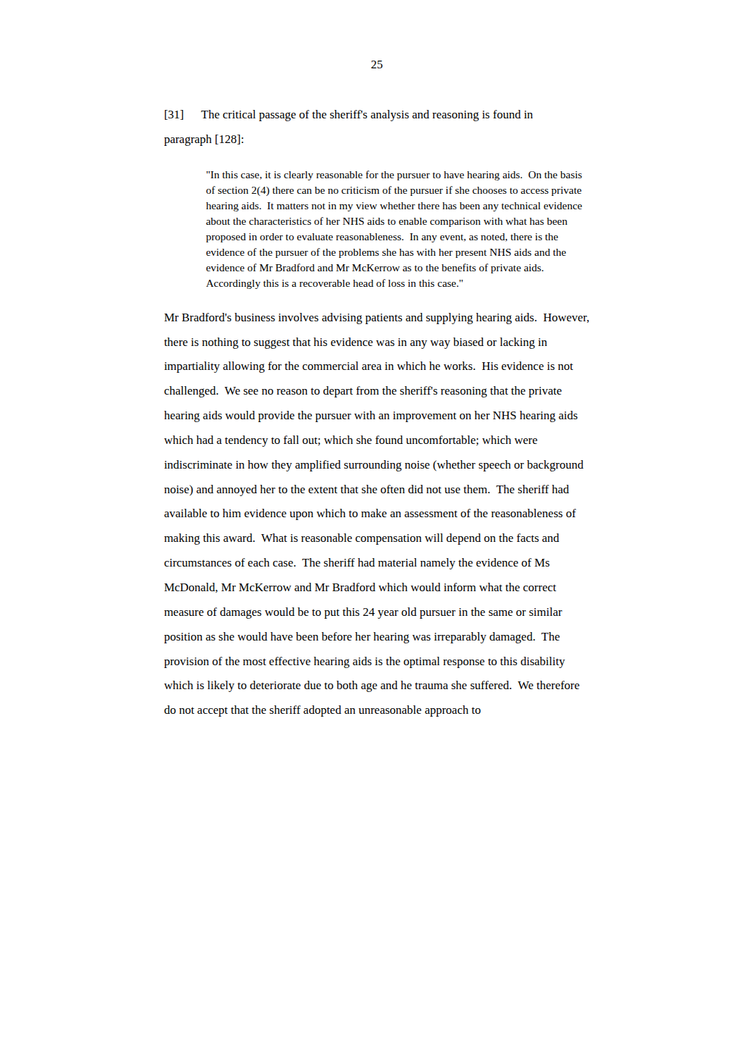25
[31] The critical passage of the sheriff's analysis and reasoning is found in
paragraph [128]:
"In this case, it is clearly reasonable for the pursuer to have hearing aids. On the basis of section 2(4) there can be no criticism of the pursuer if she chooses to access private hearing aids. It matters not in my view whether there has been any technical evidence about the characteristics of her NHS aids to enable comparison with what has been proposed in order to evaluate reasonableness. In any event, as noted, there is the evidence of the pursuer of the problems she has with her present NHS aids and the evidence of Mr Bradford and Mr McKerrow as to the benefits of private aids. Accordingly this is a recoverable head of loss in this case."
Mr Bradford's business involves advising patients and supplying hearing aids. However, there is nothing to suggest that his evidence was in any way biased or lacking in impartiality allowing for the commercial area in which he works. His evidence is not challenged. We see no reason to depart from the sheriff's reasoning that the private hearing aids would provide the pursuer with an improvement on her NHS hearing aids which had a tendency to fall out; which she found uncomfortable; which were indiscriminate in how they amplified surrounding noise (whether speech or background noise) and annoyed her to the extent that she often did not use them. The sheriff had available to him evidence upon which to make an assessment of the reasonableness of making this award. What is reasonable compensation will depend on the facts and circumstances of each case. The sheriff had material namely the evidence of Ms McDonald, Mr McKerrow and Mr Bradford which would inform what the correct measure of damages would be to put this 24 year old pursuer in the same or similar position as she would have been before her hearing was irreparably damaged. The provision of the most effective hearing aids is the optimal response to this disability which is likely to deteriorate due to both age and he trauma she suffered. We therefore do not accept that the sheriff adopted an unreasonable approach to